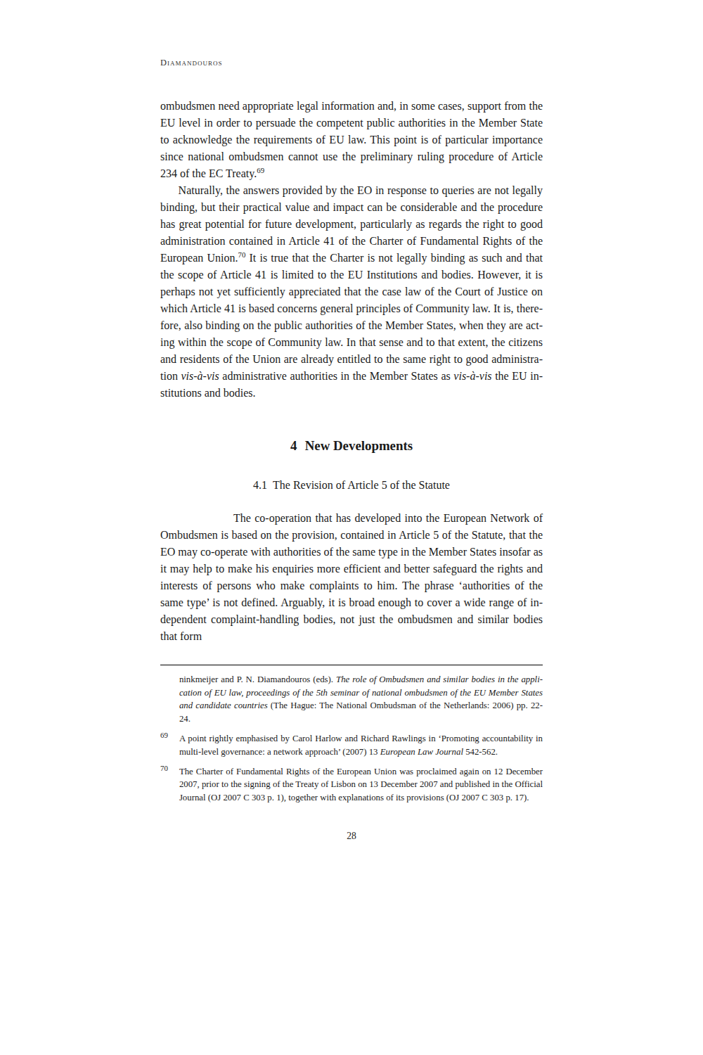Diamandouros
ombudsmen need appropriate legal information and, in some cases, support from the EU level in order to persuade the competent public authorities in the Member State to acknowledge the requirements of EU law. This point is of particular importance since national ombudsmen cannot use the preliminary ruling procedure of Article 234 of the EC Treaty.69
Naturally, the answers provided by the EO in response to queries are not legally binding, but their practical value and impact can be considerable and the procedure has great potential for future development, particularly as regards the right to good administration contained in Article 41 of the Charter of Fundamental Rights of the European Union.70 It is true that the Charter is not legally binding as such and that the scope of Article 41 is limited to the EU Institutions and bodies. However, it is perhaps not yet sufficiently appreciated that the case law of the Court of Justice on which Article 41 is based concerns general principles of Community law. It is, therefore, also binding on the public authorities of the Member States, when they are acting within the scope of Community law. In that sense and to that extent, the citizens and residents of the Union are already entitled to the same right to good administration vis-à-vis administrative authorities in the Member States as vis-à-vis the EU institutions and bodies.
4 New Developments
4.1 The Revision of Article 5 of the Statute
The co-operation that has developed into the European Network of Ombudsmen is based on the provision, contained in Article 5 of the Statute, that the EO may co-operate with authorities of the same type in the Member States insofar as it may help to make his enquiries more efficient and better safeguard the rights and interests of persons who make complaints to him. The phrase ‘authorities of the same type’ is not defined. Arguably, it is broad enough to cover a wide range of independent complaint-handling bodies, not just the ombudsmen and similar bodies that form
ninkmeijer and P. N. Diamandouros (eds). The role of Ombudsmen and similar bodies in the application of EU law, proceedings of the 5th seminar of national ombudsmen of the EU Member States and candidate countries (The Hague: The National Ombudsman of the Netherlands: 2006) pp. 22-24.
69 A point rightly emphasised by Carol Harlow and Richard Rawlings in ‘Promoting accountability in multi-level governance: a network approach’ (2007) 13 European Law Journal 542-562.
70 The Charter of Fundamental Rights of the European Union was proclaimed again on 12 December 2007, prior to the signing of the Treaty of Lisbon on 13 December 2007 and published in the Official Journal (OJ 2007 C 303 p. 1), together with explanations of its provisions (OJ 2007 C 303 p. 17).
28